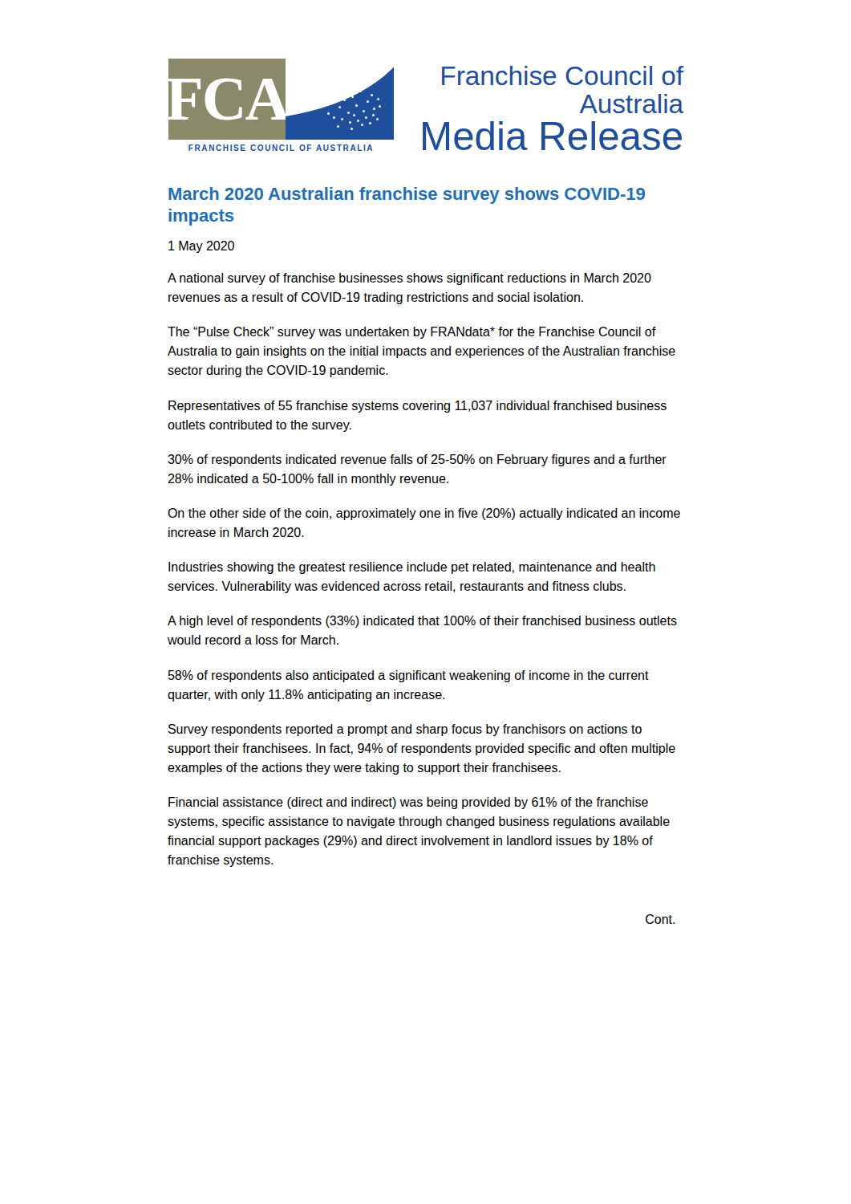FCA
FRANCHISE COUNCIL OF AUSTRALIA
Franchise Council of Australia
Media Release
March 2020 Australian franchise survey shows COVID-19 impacts
1 May 2020
A national survey of franchise businesses shows significant reductions in March 2020 revenues as a result of COVID-19 trading restrictions and social isolation.
The “Pulse Check” survey was undertaken by FRANdata* for the Franchise Council of Australia to gain insights on the initial impacts and experiences of the Australian franchise sector during the COVID-19 pandemic.
Representatives of 55 franchise systems covering 11,037 individual franchised business outlets contributed to the survey.
30% of respondents indicated revenue falls of 25-50% on February figures and a further 28% indicated a 50-100% fall in monthly revenue.
On the other side of the coin, approximately one in five (20%) actually indicated an income increase in March 2020.
Industries showing the greatest resilience include pet related, maintenance and health services. Vulnerability was evidenced across retail, restaurants and fitness clubs.
A high level of respondents (33%) indicated that 100% of their franchised business outlets would record a loss for March.
58% of respondents also anticipated a significant weakening of income in the current quarter, with only 11.8% anticipating an increase.
Survey respondents reported a prompt and sharp focus by franchisors on actions to support their franchisees. In fact, 94% of respondents provided specific and often multiple examples of the actions they were taking to support their franchisees.
Financial assistance (direct and indirect) was being provided by 61% of the franchise systems, specific assistance to navigate through changed business regulations available financial support packages (29%) and direct involvement in landlord issues by 18% of franchise systems.
Cont.